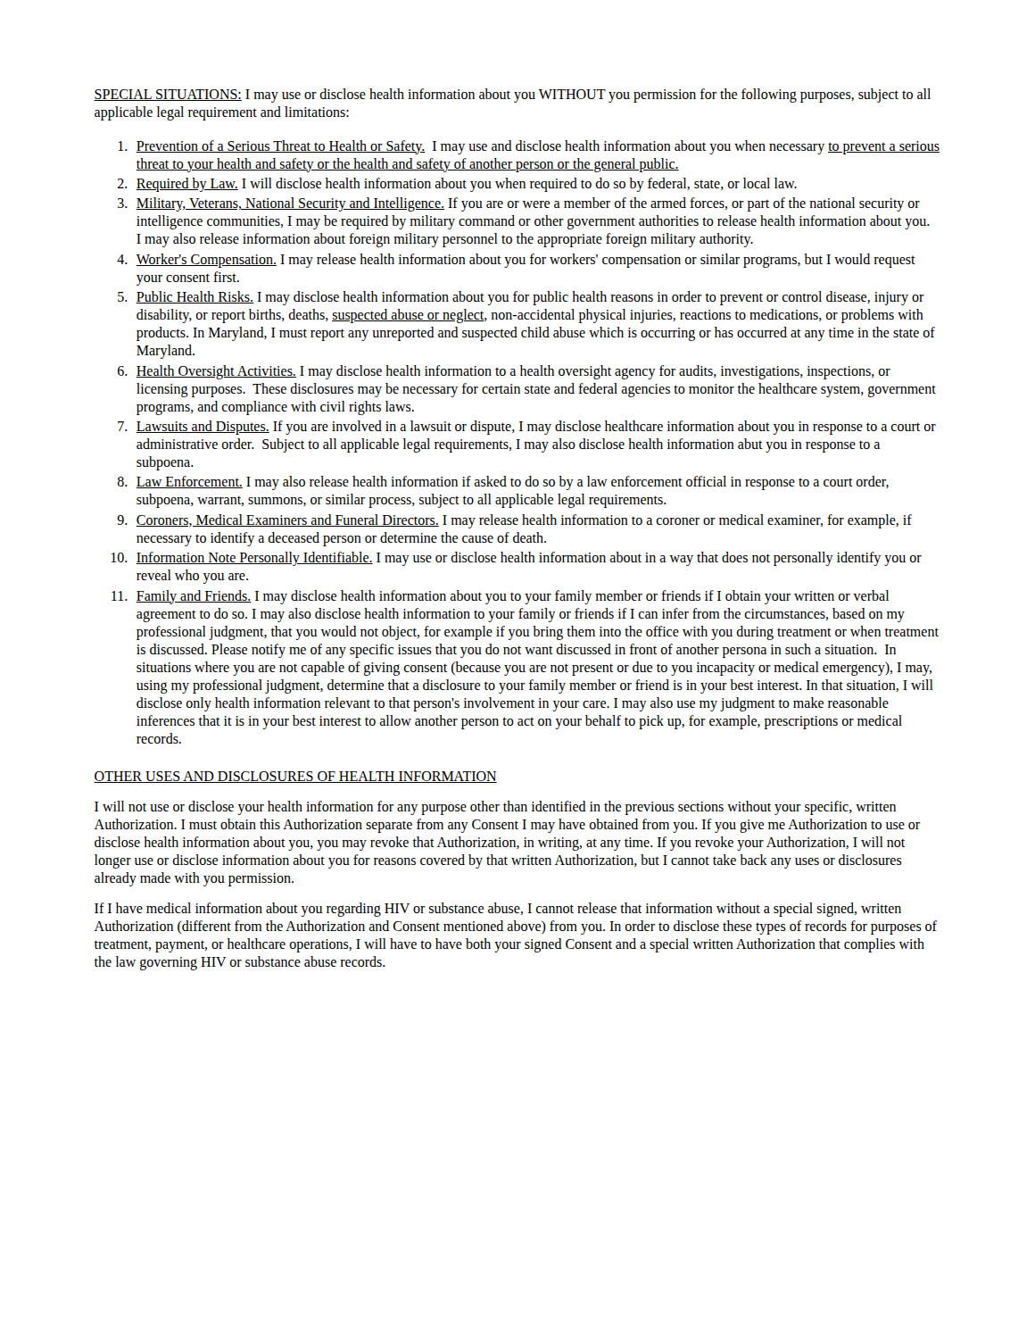SPECIAL SITUATIONS: I may use or disclose health information about you WITHOUT you permission for the following purposes, subject to all applicable legal requirement and limitations:
Prevention of a Serious Threat to Health or Safety. I may use and disclose health information about you when necessary to prevent a serious threat to your health and safety or the health and safety of another person or the general public.
Required by Law. I will disclose health information about you when required to do so by federal, state, or local law.
Military, Veterans, National Security and Intelligence. If you are or were a member of the armed forces, or part of the national security or intelligence communities, I may be required by military command or other government authorities to release health information about you. I may also release information about foreign military personnel to the appropriate foreign military authority.
Worker's Compensation. I may release health information about you for workers' compensation or similar programs, but I would request your consent first.
Public Health Risks. I may disclose health information about you for public health reasons in order to prevent or control disease, injury or disability, or report births, deaths, suspected abuse or neglect, non-accidental physical injuries, reactions to medications, or problems with products. In Maryland, I must report any unreported and suspected child abuse which is occurring or has occurred at any time in the state of Maryland.
Health Oversight Activities. I may disclose health information to a health oversight agency for audits, investigations, inspections, or licensing purposes. These disclosures may be necessary for certain state and federal agencies to monitor the healthcare system, government programs, and compliance with civil rights laws.
Lawsuits and Disputes. If you are involved in a lawsuit or dispute, I may disclose healthcare information about you in response to a court or administrative order. Subject to all applicable legal requirements, I may also disclose health information abut you in response to a subpoena.
Law Enforcement. I may also release health information if asked to do so by a law enforcement official in response to a court order, subpoena, warrant, summons, or similar process, subject to all applicable legal requirements.
Coroners, Medical Examiners and Funeral Directors. I may release health information to a coroner or medical examiner, for example, if necessary to identify a deceased person or determine the cause of death.
Information Note Personally Identifiable. I may use or disclose health information about in a way that does not personally identify you or reveal who you are.
Family and Friends. I may disclose health information about you to your family member or friends if I obtain your written or verbal agreement to do so. I may also disclose health information to your family or friends if I can infer from the circumstances, based on my professional judgment, that you would not object, for example if you bring them into the office with you during treatment or when treatment is discussed. Please notify me of any specific issues that you do not want discussed in front of another persona in such a situation. In situations where you are not capable of giving consent (because you are not present or due to you incapacity or medical emergency), I may, using my professional judgment, determine that a disclosure to your family member or friend is in your best interest. In that situation, I will disclose only health information relevant to that person's involvement in your care. I may also use my judgment to make reasonable inferences that it is in your best interest to allow another person to act on your behalf to pick up, for example, prescriptions or medical records.
OTHER USES AND DISCLOSURES OF HEALTH INFORMATION
I will not use or disclose your health information for any purpose other than identified in the previous sections without your specific, written Authorization. I must obtain this Authorization separate from any Consent I may have obtained from you. If you give me Authorization to use or disclose health information about you, you may revoke that Authorization, in writing, at any time. If you revoke your Authorization, I will not longer use or disclose information about you for reasons covered by that written Authorization, but I cannot take back any uses or disclosures already made with you permission.
If I have medical information about you regarding HIV or substance abuse, I cannot release that information without a special signed, written Authorization (different from the Authorization and Consent mentioned above) from you. In order to disclose these types of records for purposes of treatment, payment, or healthcare operations, I will have to have both your signed Consent and a special written Authorization that complies with the law governing HIV or substance abuse records.